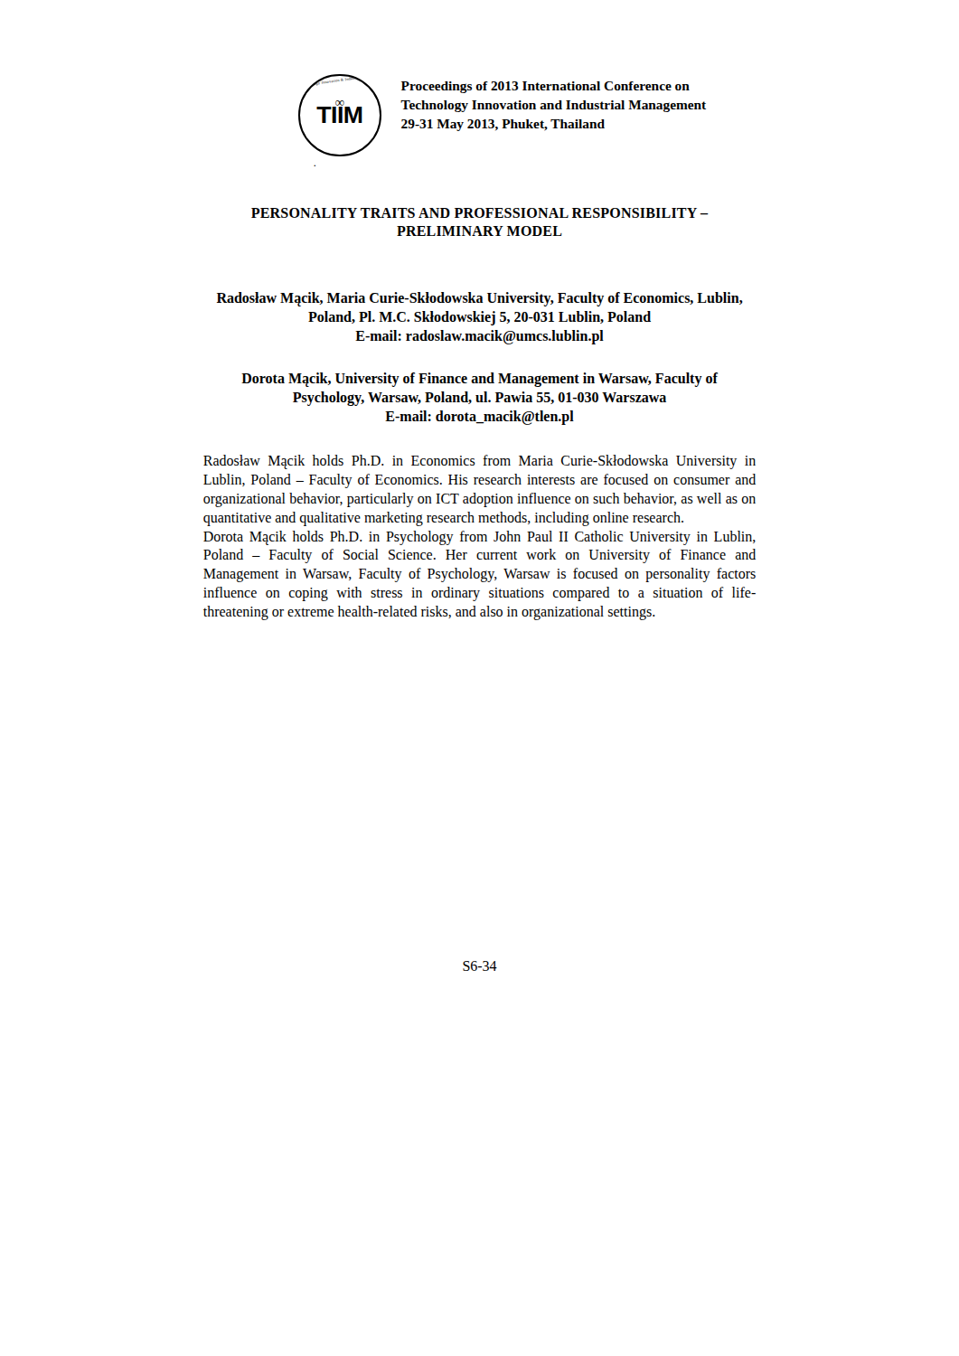Technology Innovation & Industrial Management 2013
∞
TIIM
.
Proceedings of 2013 International Conference on
Technology Innovation and Industrial Management
29-31 May 2013, Phuket, Thailand
PERSONALITY TRAITS AND PROFESSIONAL RESPONSIBILITY –
PRELIMINARY MODEL
Radosław Mącik, Maria Curie-Skłodowska University, Faculty of Economics, Lublin,
Poland, Pl. M.C. Skłodowskiej 5, 20-031 Lublin, Poland
E-mail: radoslaw.macik@umcs.lublin.pl
Dorota Mącik, University of Finance and Management in Warsaw, Faculty of
Psychology, Warsaw, Poland, ul. Pawia 55, 01-030 Warszawa
E-mail: dorota_macik@tlen.pl
Radosław Mącik holds Ph.D. in Economics from Maria Curie-Skłodowska University in Lublin, Poland – Faculty of Economics. His research interests are focused on consumer and organizational behavior, particularly on ICT adoption influence on such behavior, as well as on quantitative and qualitative marketing research methods, including online research.
Dorota Mącik holds Ph.D. in Psychology from John Paul II Catholic University in Lublin, Poland – Faculty of Social Science. Her current work on University of Finance and Management in Warsaw, Faculty of Psychology, Warsaw is focused on personality factors influence on coping with stress in ordinary situations compared to a situation of life-threatening or extreme health-related risks, and also in organizational settings.
S6-34